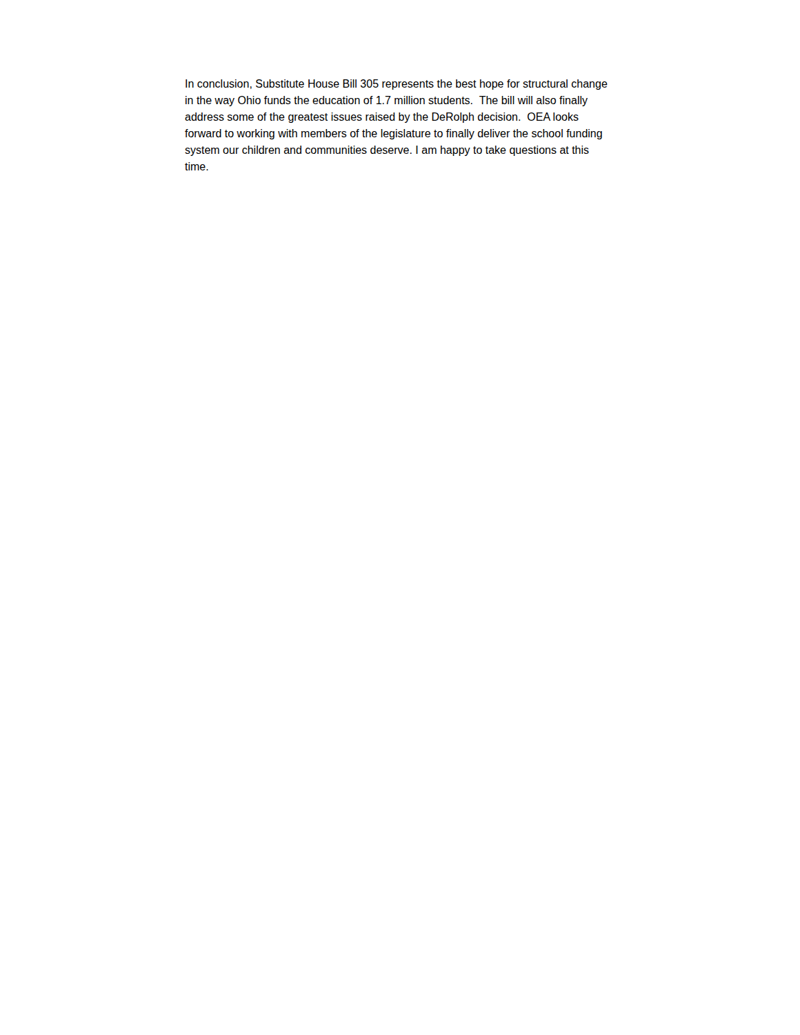In conclusion, Substitute House Bill 305 represents the best hope for structural change in the way Ohio funds the education of 1.7 million students. The bill will also finally address some of the greatest issues raised by the DeRolph decision. OEA looks forward to working with members of the legislature to finally deliver the school funding system our children and communities deserve. I am happy to take questions at this time.